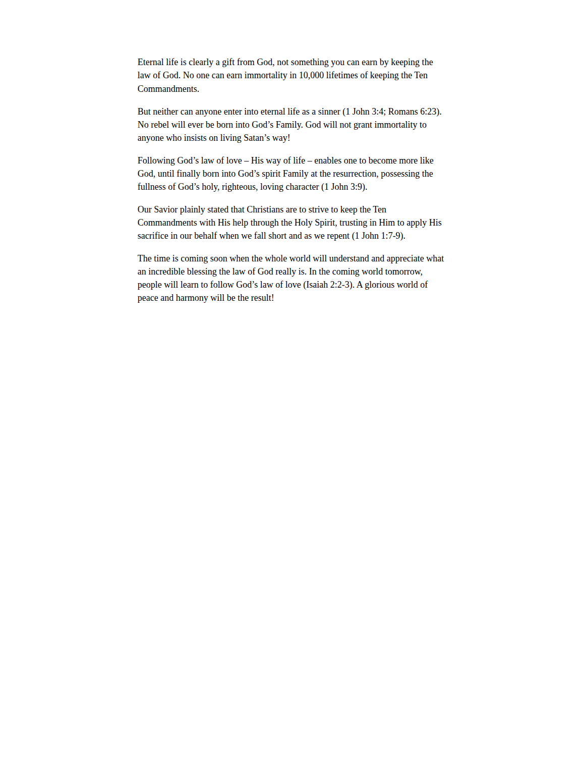Eternal life is clearly a gift from God, not something you can earn by keeping the law of God. No one can earn immortality in 10,000 lifetimes of keeping the Ten Commandments.
But neither can anyone enter into eternal life as a sinner (1 John 3:4; Romans 6:23). No rebel will ever be born into God’s Family. God will not grant immortality to anyone who insists on living Satan’s way!
Following God’s law of love – His way of life – enables one to become more like God, until finally born into God’s spirit Family at the resurrection, possessing the fullness of God’s holy, righteous, loving character (1 John 3:9).
Our Savior plainly stated that Christians are to strive to keep the Ten Commandments with His help through the Holy Spirit, trusting in Him to apply His sacrifice in our behalf when we fall short and as we repent (1 John 1:7-9).
The time is coming soon when the whole world will understand and appreciate what an incredible blessing the law of God really is. In the coming world tomorrow, people will learn to follow God’s law of love (Isaiah 2:2-3). A glorious world of peace and harmony will be the result!